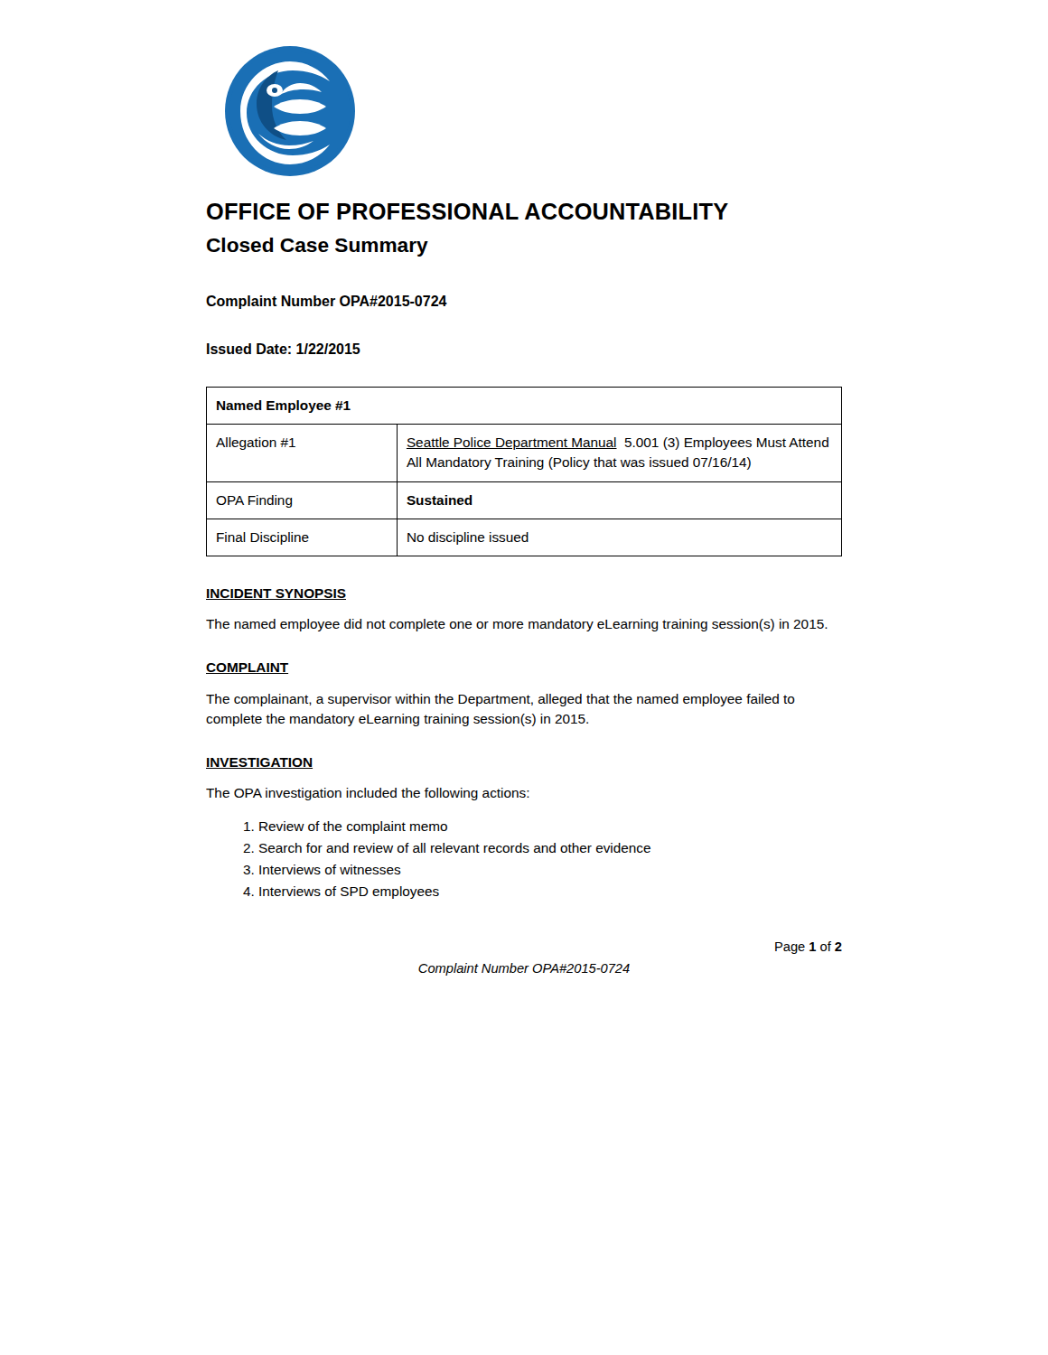OFFICE OF PROFESSIONAL ACCOUNTABILITY
Closed Case Summary
Complaint Number OPA#2015-0724
Issued Date: 1/22/2015
| Named Employee #1 |
| --- |
| Allegation #1 | Seattle Police Department Manual 5.001 (3) Employees Must Attend All Mandatory Training (Policy that was issued 07/16/14) |
| OPA Finding | Sustained |
| Final Discipline | No discipline issued |
Incident Synopsis
The named employee did not complete one or more mandatory eLearning training session(s) in 2015.
Complaint
The complainant, a supervisor within the Department, alleged that the named employee failed to complete the mandatory eLearning training session(s) in 2015.
Investigation
The OPA investigation included the following actions:
Review of the complaint memo
Search for and review of all relevant records and other evidence
Interviews of witnesses
Interviews of SPD employees
Page 1 of 2
Complaint Number OPA#2015-0724